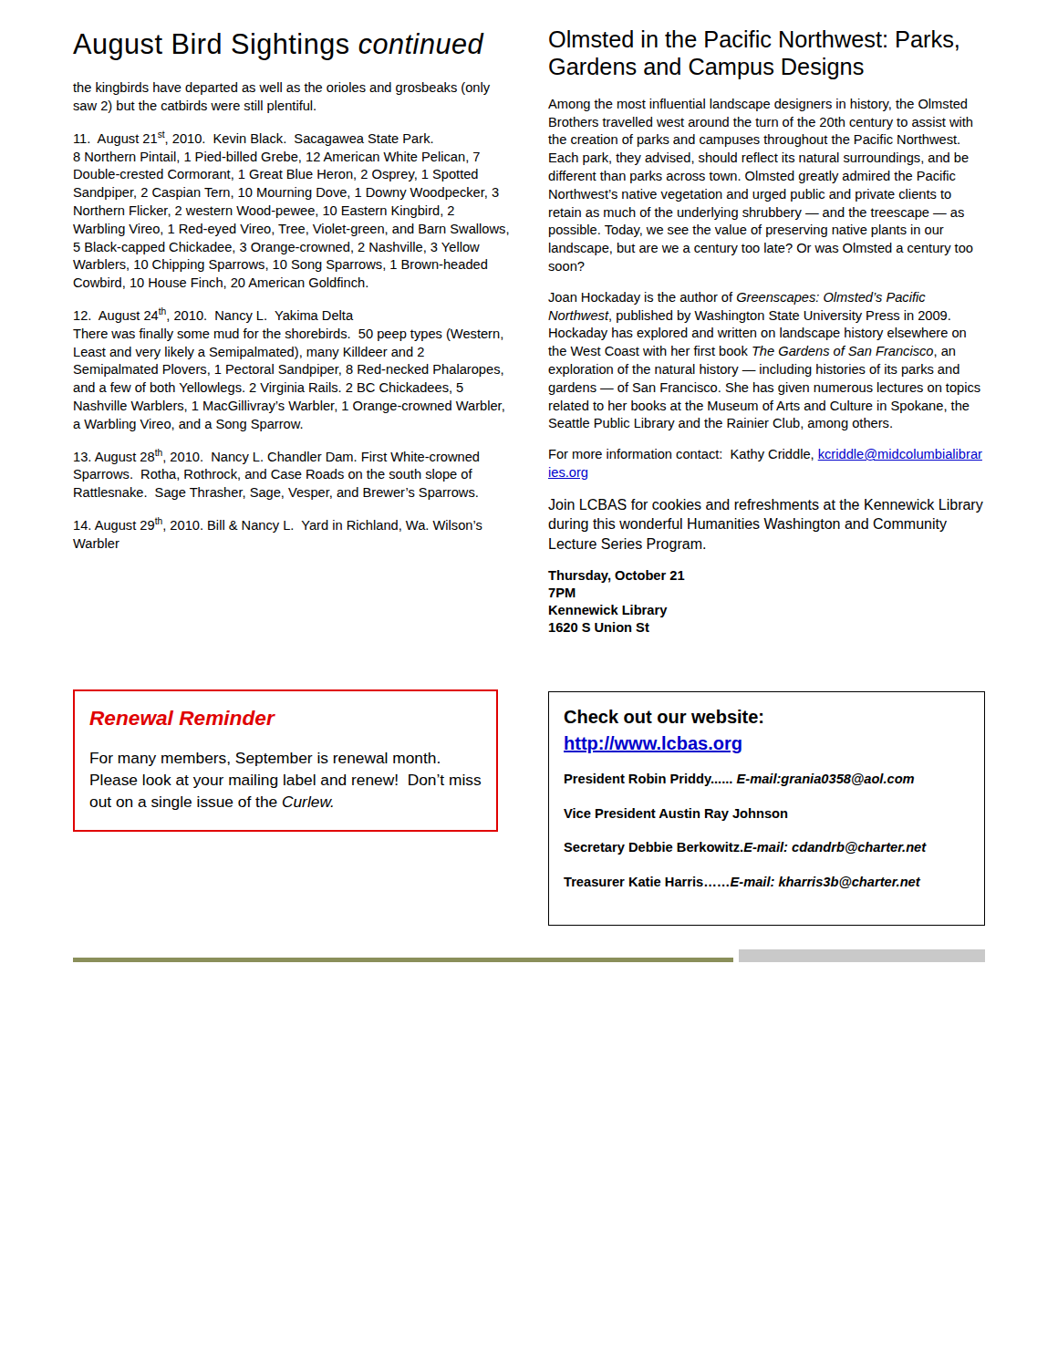August Bird Sightings continued
the kingbirds have departed as well as the orioles and grosbeaks (only saw 2) but the catbirds were still plentiful.
11. August 21st, 2010. Kevin Black. Sacagawea State Park.
8 Northern Pintail, 1 Pied-billed Grebe, 12 American White Pelican, 7 Double-crested Cormorant, 1 Great Blue Heron, 2 Osprey, 1 Spotted Sandpiper, 2 Caspian Tern, 10 Mourning Dove, 1 Downy Woodpecker, 3 Northern Flicker, 2 western Wood-pewee, 10 Eastern Kingbird, 2 Warbling Vireo, 1 Red-eyed Vireo, Tree, Violet-green, and Barn Swallows, 5 Black-capped Chickadee, 3 Orange-crowned, 2 Nashville, 3 Yellow Warblers, 10 Chipping Sparrows, 10 Song Sparrows, 1 Brown-headed Cowbird, 10 House Finch, 20 American Goldfinch.
12. August 24th, 2010. Nancy L. Yakima Delta
There was finally some mud for the shorebirds. 50 peep types (Western, Least and very likely a Semipalmated), many Killdeer and 2 Semipalmated Plovers, 1 Pectoral Sandpiper, 8 Red-necked Phalaropes, and a few of both Yellowlegs. 2 Virginia Rails. 2 BC Chickadees, 5 Nashville Warblers, 1 MacGillivray’s Warbler, 1 Orange-crowned Warbler, a Warbling Vireo, and a Song Sparrow.
13. August 28th, 2010. Nancy L. Chandler Dam. First White-crowned Sparrows. Rotha, Rothrock, and Case Roads on the south slope of Rattlesnake. Sage Thrasher, Sage, Vesper, and Brewer’s Sparrows.
14. August 29th, 2010. Bill & Nancy L. Yard in Richland, Wa. Wilson’s Warbler
Renewal Reminder
For many members, September is renewal month. Please look at your mailing label and renew! Don’t miss out on a single issue of the Curlew.
Olmsted in the Pacific Northwest: Parks, Gardens and Campus Designs
Among the most influential landscape designers in history, the Olmsted Brothers travelled west around the turn of the 20th century to assist with the creation of parks and campuses throughout the Pacific Northwest. Each park, they advised, should reflect its natural surroundings, and be different than parks across town. Olmsted greatly admired the Pacific Northwest’s native vegetation and urged public and private clients to retain as much of the underlying shrubbery — and the treescape — as possible. Today, we see the value of preserving native plants in our landscape, but are we a century too late? Or was Olmsted a century too soon?
Joan Hockaday is the author of Greenscapes: Olmsted’s Pacific Northwest, published by Washington State University Press in 2009. Hockaday has explored and written on landscape history elsewhere on the West Coast with her first book The Gardens of San Francisco, an exploration of the natural history — including histories of its parks and gardens — of San Francisco. She has given numerous lectures on topics related to her books at the Museum of Arts and Culture in Spokane, the Seattle Public Library and the Rainier Club, among others.
For more information contact: Kathy Criddle, kcriddle@midcolumbialibraries.org
Join LCBAS for cookies and refreshments at the Kennewick Library during this wonderful Humanities Washington and Community Lecture Series Program.
Thursday, October 21
7PM
Kennewick Library
1620 S Union St
Check out our website:
http://www.lcbas.org
President Robin Priddy...... E-mail:grania0358@aol.com
Vice President Austin Ray Johnson
Secretary Debbie Berkowitz.E-mail: cdandrb@charter.net
Treasurer Katie Harris……E-mail: kharris3b@charter.net